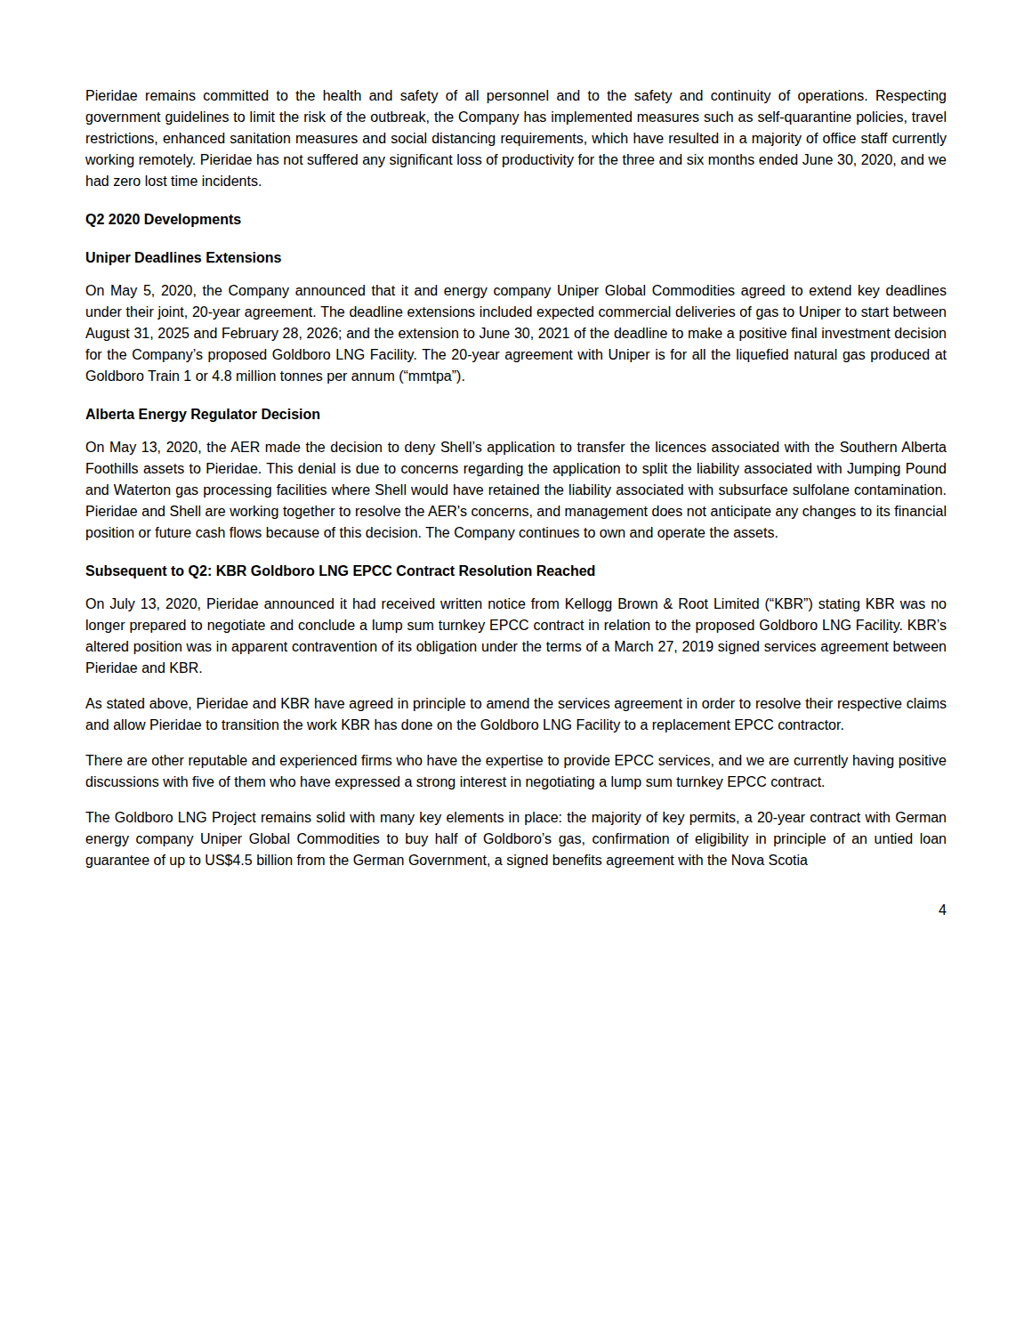Pieridae remains committed to the health and safety of all personnel and to the safety and continuity of operations. Respecting government guidelines to limit the risk of the outbreak, the Company has implemented measures such as self-quarantine policies, travel restrictions, enhanced sanitation measures and social distancing requirements, which have resulted in a majority of office staff currently working remotely. Pieridae has not suffered any significant loss of productivity for the three and six months ended June 30, 2020, and we had zero lost time incidents.
Q2 2020 Developments
Uniper Deadlines Extensions
On May 5, 2020, the Company announced that it and energy company Uniper Global Commodities agreed to extend key deadlines under their joint, 20-year agreement. The deadline extensions included expected commercial deliveries of gas to Uniper to start between August 31, 2025 and February 28, 2026; and the extension to June 30, 2021 of the deadline to make a positive final investment decision for the Company’s proposed Goldboro LNG Facility. The 20-year agreement with Uniper is for all the liquefied natural gas produced at Goldboro Train 1 or 4.8 million tonnes per annum (“mmtpa”).
Alberta Energy Regulator Decision
On May 13, 2020, the AER made the decision to deny Shell’s application to transfer the licences associated with the Southern Alberta Foothills assets to Pieridae. This denial is due to concerns regarding the application to split the liability associated with Jumping Pound and Waterton gas processing facilities where Shell would have retained the liability associated with subsurface sulfolane contamination. Pieridae and Shell are working together to resolve the AER's concerns, and management does not anticipate any changes to its financial position or future cash flows because of this decision. The Company continues to own and operate the assets.
Subsequent to Q2: KBR Goldboro LNG EPCC Contract Resolution Reached
On July 13, 2020, Pieridae announced it had received written notice from Kellogg Brown & Root Limited (“KBR”) stating KBR was no longer prepared to negotiate and conclude a lump sum turnkey EPCC contract in relation to the proposed Goldboro LNG Facility. KBR’s altered position was in apparent contravention of its obligation under the terms of a March 27, 2019 signed services agreement between Pieridae and KBR.
As stated above, Pieridae and KBR have agreed in principle to amend the services agreement in order to resolve their respective claims and allow Pieridae to transition the work KBR has done on the Goldboro LNG Facility to a replacement EPCC contractor.
There are other reputable and experienced firms who have the expertise to provide EPCC services, and we are currently having positive discussions with five of them who have expressed a strong interest in negotiating a lump sum turnkey EPCC contract.
The Goldboro LNG Project remains solid with many key elements in place: the majority of key permits, a 20-year contract with German energy company Uniper Global Commodities to buy half of Goldboro’s gas, confirmation of eligibility in principle of an untied loan guarantee of up to US$4.5 billion from the German Government, a signed benefits agreement with the Nova Scotia
4